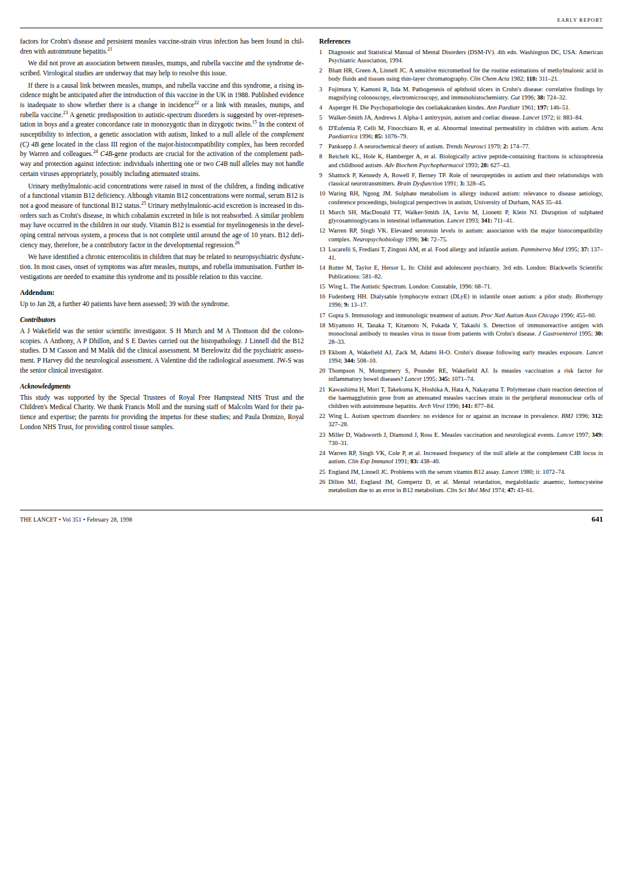EARLY REPORT
factors for Crohn's disease and persistent measles vaccine-strain virus infection has been found in children with autoimmune hepatitis.21
We did not prove an association between measles, mumps, and rubella vaccine and the syndrome described. Virological studies are underway that may help to resolve this issue.
If there is a causal link between measles, mumps, and rubella vaccine and this syndrome, a rising incidence might be anticipated after the introduction of this vaccine in the UK in 1988. Published evidence is inadequate to show whether there is a change in incidence22 or a link with measles, mumps, and rubella vaccine.23 A genetic predisposition to autistic-spectrum disorders is suggested by over-representation in boys and a greater concordance rate in monozygotic than in dizygotic twins.15 In the context of susceptibility to infection, a genetic association with autism, linked to a null allele of the complement (C) 4B gene located in the class III region of the major-histocompatibility complex, has been recorded by Warren and colleagues.24 C4B-gene products are crucial for the activation of the complement pathway and protection against infection: individuals inheriting one or two C4B null alleles may not handle certain viruses appropriately, possibly including attenuated strains.
Urinary methylmalonic-acid concentrations were raised in most of the children, a finding indicative of a functional vitamin B12 deficiency. Although vitamin B12 concentrations were normal, serum B12 is not a good measure of functional B12 status.25 Urinary methylmalonic-acid excretion is increased in disorders such as Crohn's disease, in which cobalamin excreted in bile is not reabsorbed. A similar problem may have occurred in the children in our study. Vitamin B12 is essential for myelinogenesis in the developing central nervous system, a process that is not complete until around the age of 10 years. B12 deficiency may, therefore, be a contributory factor in the developmental regression.26
We have identified a chronic enterocolitis in children that may be related to neuropsychiatric dysfunction. In most cases, onset of symptoms was after measles, mumps, and rubella immunisation. Further investigations are needed to examine this syndrome and its possible relation to this vaccine.
Addendum:
Up to Jan 28, a further 40 patients have been assessed; 39 with the syndrome.
Contributors
A J Wakefield was the senior scientific investigator. S H Murch and M A Thomson did the colonoscopies. A Anthony, A P Dhillon, and S E Davies carried out the histopathology. J Linnell did the B12 studies. D M Casson and M Malik did the clinical assessment. M Berelowitz did the psychiatric assessment. P Harvey did the neurological assessment. A Valentine did the radiological assessment. JW-S was the senior clinical investigator.
Acknowledgments
This study was supported by the Special Trustees of Royal Free Hampstead NHS Trust and the Children's Medical Charity. We thank Francis Moll and the nursing staff of Malcolm Ward for their patience and expertise; the parents for providing the impetus for these studies; and Paula Domizo, Royal London NHS Trust, for providing control tissue samples.
References
Diagnostic and Statistical Manual of Mental Disorders (DSM-IV). 4th edn. Washington DC, USA: American Psychiatric Association, 1994.
Bhatt HR, Green A, Linnell JC. A sensitive micromethod for the routine estimations of methylmalonic acid in body fluids and tissues using thin-layer chromatography. Clin Chem Acta 1982; 118: 311–21.
Fujimura Y, Kamoni R, Iida M. Pathogenesis of aphthoid ulcers in Crohn's disease: correlative findings by magnifying colonoscopy, electromicroscopy, and immunohistochemistry. Gut 1996; 38: 724–32.
Asperger H. Die Psychopathologie des coeliakakranken kindes. Ann Paediatr 1961; 197: 146–51.
Walker-Smith JA, Andrews J. Alpha-1 antitrypsin, autism and coeliac disease. Lancet 1972; ii: 883–84.
D'Eufemia P, Celli M, Finocchiaro R, et al. Abnormal intestinal permeability in children with autism. Acta Paediatrica 1996; 85: 1076–79.
Panksepp J. A neurochemical theory of autism. Trends Neurosci 1979; 2: 174–77.
Reichelt KL, Hole K, Hamberger A, et al. Biologically active peptide-containing fractions in schizophrenia and childhood autism. Adv Biochem Psychopharmacol 1993; 28: 627–43.
Shattock P, Kennedy A, Rowell F, Berney TP. Role of neuropeptides in autism and their relationships with classical neurotransmitters. Brain Dysfunction 1991; 3: 328–45.
Waring RH, Ngong JM. Sulphate metabolism in allergy induced autism: relevance to disease aetiology, conference proceedings, biological perspectives in autism, University of Durham, NAS 35–44.
Murch SH, MacDonald TT, Walker-Smith JA, Levin M, Lionetti P, Klein NJ. Disruption of sulphated glycosaminoglycans in intestinal inflammation. Lancet 1993; 341: 711–41.
Warren RP, Singh VK. Elevated serotonin levels in autism: association with the major histocompatibility complex. Neuropsychobiology 1996; 34: 72–75.
Lucarelli S, Frediani T, Zingoni AM, et al. Food allergy and infantile autism. Panminerva Med 1995; 37: 137–41.
Rutter M, Taylor E, Hersor L. In: Child and adolescent psychiatry. 3rd edn. London: Blackwells Scientific Publications: 581–82.
Wing L. The Autistic Spectrum. London: Constable, 1996: 68–71.
Fudenberg HH. Dialysable lymphocyte extract (DLyE) in infantile onset autism: a pilot study. Biotherapy 1996; 9: 13–17.
Gupta S. Immunology and immunologic treatment of autism. Proc Natl Autism Assn Chicago 1996; 455–60.
Miyamoto H, Tanaka T, Kitamoto N, Fukada Y, Takashi S. Detection of immunoreactive antigen with monoclonal antibody to measles virus in tissue from patients with Crohn's disease. J Gastroenterol 1995; 30: 28–33.
Ekbom A, Wakefield AJ, Zack M, Adami H-O. Crohn's disease following early measles exposure. Lancet 1994; 344: 508–10.
Thompson N, Montgomery S, Pounder RE, Wakefield AJ. Is measles vaccination a risk factor for inflammatory bowel diseases? Lancet 1995; 345: 1071–74.
Kawashima H, Mori T, Takekuma K, Hoshika A, Hata A, Nakayama T. Polymerase chain reaction detection of the haemagglutinin gene from an attenuated measles vaccines strain in the peripheral mononuclear cells of children with autoimmune hepatitis. Arch Virol 1996; 141: 877–84.
Wing L. Autism spectrum disorders: no evidence for or against an increase in prevalence. BMJ 1996; 312: 327–28.
Miller D, Wadsworth J, Diamond J, Ross E. Measles vaccination and neurological events. Lancet 1997; 349: 730–31.
Warren RP, Singh VK, Cole P, et al. Increased frequency of the null allele at the complement C4B locus in autism. Clin Exp Immunol 1991; 83: 438–40.
England JM, Linnell JC. Problems with the serum vitamin B12 assay. Lancet 1980; ii: 1072–74.
Dillon MJ, England JM, Gompertz D, et al. Mental retardation, megaloblastic anaemic, homocysteine metabolism due to an error in B12 metabolism. Clin Sci Mol Med 1974; 47: 43–61.
THE LANCET • Vol 351 • February 28, 1998
641